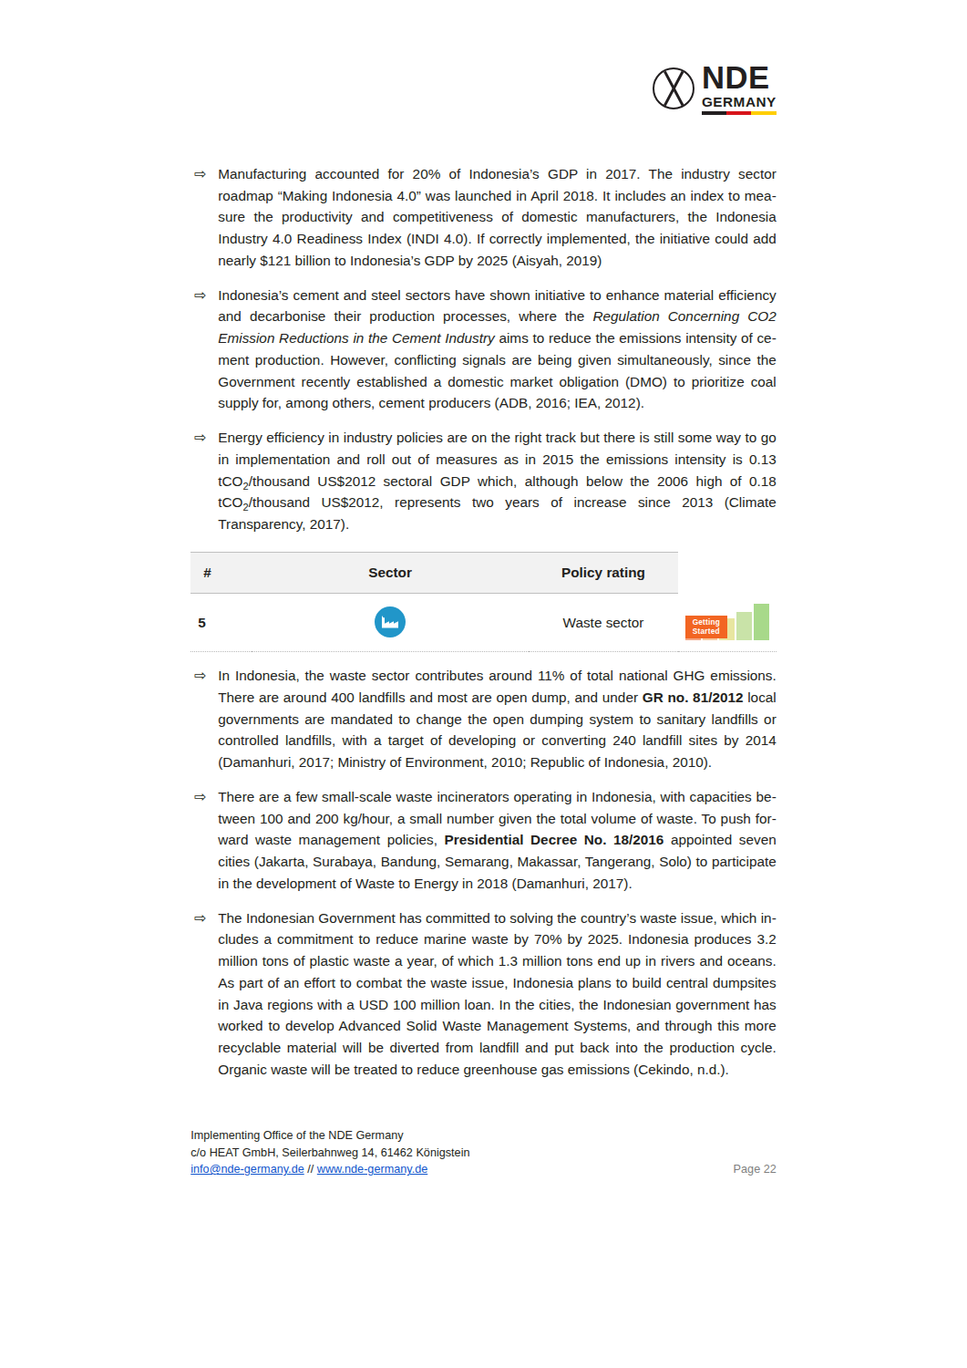NDE GERMANY
Manufacturing accounted for 20% of Indonesia’s GDP in 2017. The industry sector roadmap “Making Indonesia 4.0” was launched in April 2018. It includes an index to measure the productivity and competitiveness of domestic manufacturers, the Indonesia Industry 4.0 Readiness Index (INDI 4.0). If correctly implemented, the initiative could add nearly $121 billion to Indonesia’s GDP by 2025 (Aisyah, 2019)
Indonesia’s cement and steel sectors have shown initiative to enhance material efficiency and decarbonise their production processes, where the Regulation Concerning CO2 Emission Reductions in the Cement Industry aims to reduce the emissions intensity of cement production. However, conflicting signals are being given simultaneously, since the Government recently established a domestic market obligation (DMO) to prioritize coal supply for, among others, cement producers (ADB, 2016; IEA, 2012).
Energy efficiency in industry policies are on the right track but there is still some way to go in implementation and roll out of measures as in 2015 the emissions intensity is 0.13 tCO2/thousand US$2012 sectoral GDP which, although below the 2006 high of 0.18 tCO2/thousand US$2012, represents two years of increase since 2013 (Climate Transparency, 2017).
| # | Sector | Policy rating |
| --- | --- | --- |
| 5 | | Waste sector | Getting Started |
In Indonesia, the waste sector contributes around 11% of total national GHG emissions. There are around 400 landfills and most are open dump, and under GR no. 81/2012 local governments are mandated to change the open dumping system to sanitary landfills or controlled landfills, with a target of developing or converting 240 landfill sites by 2014 (Damanhuri, 2017; Ministry of Environment, 2010; Republic of Indonesia, 2010).
There are a few small-scale waste incinerators operating in Indonesia, with capacities between 100 and 200 kg/hour, a small number given the total volume of waste. To push forward waste management policies, Presidential Decree No. 18/2016 appointed seven cities (Jakarta, Surabaya, Bandung, Semarang, Makassar, Tangerang, Solo) to participate in the development of Waste to Energy in 2018 (Damanhuri, 2017).
The Indonesian Government has committed to solving the country’s waste issue, which includes a commitment to reduce marine waste by 70% by 2025. Indonesia produces 3.2 million tons of plastic waste a year, of which 1.3 million tons end up in rivers and oceans. As part of an effort to combat the waste issue, Indonesia plans to build central dumpsites in Java regions with a USD 100 million loan. In the cities, the Indonesian government has worked to develop Advanced Solid Waste Management Systems, and through this more recyclable material will be diverted from landfill and put back into the production cycle. Organic waste will be treated to reduce greenhouse gas emissions (Cekindo, n.d.).
Implementing Office of the NDE Germany
c/o HEAT GmbH, Seilerbahnweg 14, 61462 Königstein
info@nde-germany.de // www.nde-germany.de
Page 22